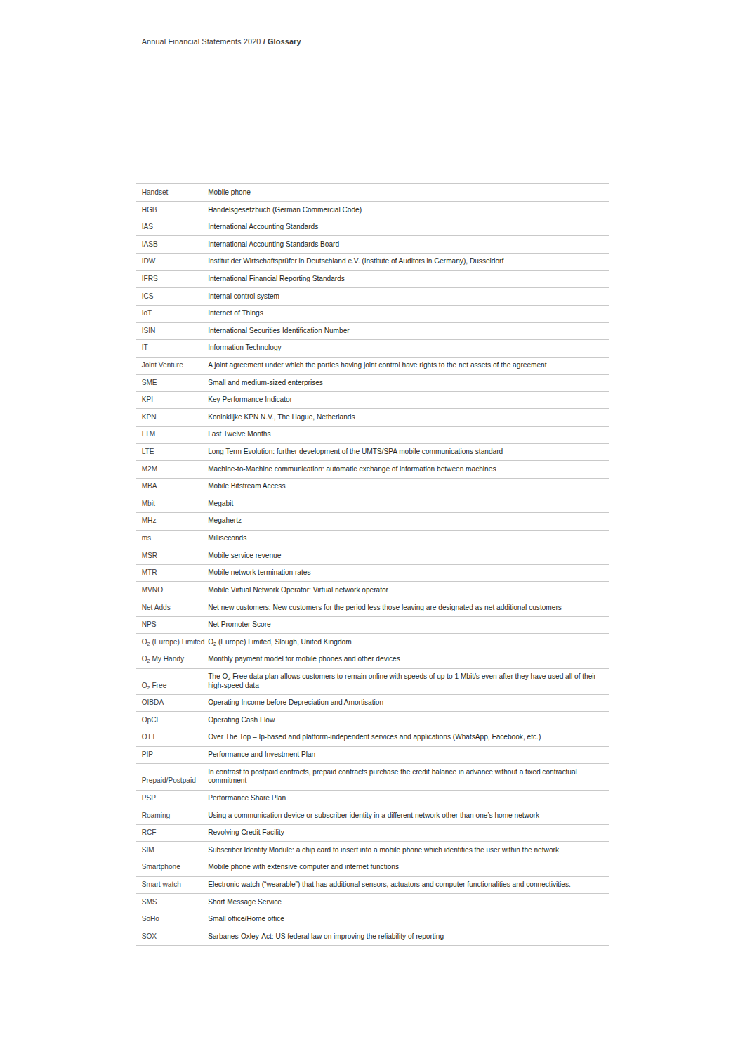Annual Financial Statements 2020 / Glossary
| Handset | Mobile phone |
| HGB | Handelsgesetzbuch (German Commercial Code) |
| IAS | International Accounting Standards |
| IASB | International Accounting Standards Board |
| IDW | Institut der Wirtschaftsprüfer in Deutschland e.V. (Institute of Auditors in Germany), Dusseldorf |
| IFRS | International Financial Reporting Standards |
| ICS | Internal control system |
| IoT | Internet of Things |
| ISIN | International Securities Identification Number |
| IT | Information Technology |
| Joint Venture | A joint agreement under which the parties having joint control have rights to the net assets of the agreement |
| SME | Small and medium-sized enterprises |
| KPI | Key Performance Indicator |
| KPN | Koninklijke KPN N.V., The Hague, Netherlands |
| LTM | Last Twelve Months |
| LTE | Long Term Evolution: further development of the UMTS/SPA mobile communications standard |
| M2M | Machine-to-Machine communication: automatic exchange of information between machines |
| MBA | Mobile Bitstream Access |
| Mbit | Megabit |
| MHz | Megahertz |
| ms | Milliseconds |
| MSR | Mobile service revenue |
| MTR | Mobile network termination rates |
| MVNO | Mobile Virtual Network Operator: Virtual network operator |
| Net Adds | Net new customers: New customers for the period less those leaving are designated as net additional customers |
| NPS | Net Promoter Score |
| O 2 (Europe) Limited | O 2 (Europe) Limited, Slough, United Kingdom |
| O 2 My Handy | Monthly payment model for mobile phones and other devices |
| O 2 Free | The O 2 Free data plan allows customers to remain online with speeds of up to 1 Mbit/s even after they have used all of their high-speed data |
| OIBDA | Operating Income before Depreciation and Amortisation |
| OpCF | Operating Cash Flow |
| OTT | Over The Top – Ip-based and platform-independent services and applications (WhatsApp, Facebook, etc.) |
| PIP | Performance and Investment Plan |
| Prepaid/Postpaid | In contrast to postpaid contracts, prepaid contracts purchase the credit balance in advance without a fixed contractual commitment |
| PSP | Performance Share Plan |
| Roaming | Using a communication device or subscriber identity in a different network other than one’s home network |
| RCF | Revolving Credit Facility |
| SIM | Subscriber Identity Module: a chip card to insert into a mobile phone which identifies the user within the network |
| Smartphone | Mobile phone with extensive computer and internet functions |
| Smart watch | Electronic watch (“wearable”) that has additional sensors, actuators and computer functionalities and connectivities. |
| SMS | Short Message Service |
| SoHo | Small office/Home office |
| SOX | Sarbanes-Oxley-Act: US federal law on improving the reliability of reporting |